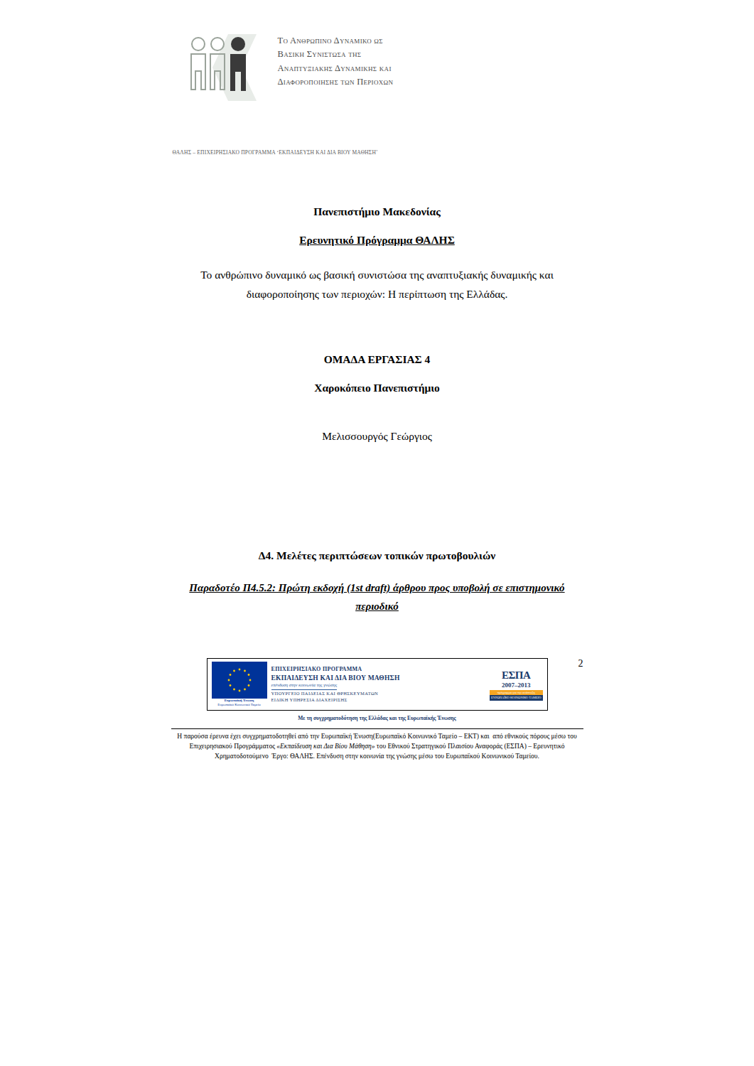Το Ανθρώπινο Δυναμικό ως
Βασική Συνιστώσα της
Αναπτυξιακής Δυναμικής και
Διαφοροποίησης των Περιοχών
ΘΑΛΗΣ – ΕΠΙΧΕΙΡΗΣΙΑΚΟ ΠΡΟΓΡΑΜΜΑ ‘ΕΚΠΑΙΔΕΥΣΗ ΚΑΙ ΔΙΑ ΒΙΟΥ ΜΑΘΗΣΗ’
Πανεπιστήμιο Μακεδονίας
Ερευνητικό Πρόγραμμα ΘΑΛΗΣ
Το ανθρώπινο δυναμικό ως βασική συνιστώσα της αναπτυξιακής δυναμικής και διαφοροποίησης των περιοχών: Η περίπτωση της Ελλάδας.
ΟΜΑΔΑ ΕΡΓΑΣΙΑΣ 4
Χαροκόπειο Πανεπιστήμιο
Μελισσουργός Γεώργιος
Δ4. Μελέτες περιπτώσεων τοπικών πρωτοβουλιών
Παραδοτέο Π4.5.2: Πρώτη εκδοχή (1st draft) άρθρου προς υποβολή σε επιστημονικό περιοδικό
2
Ευρωπαϊκή Ένωση
Ευρωπαϊκό Κοινωνικό Ταμείο
ΕΠΙΧΕΙΡΗΣΙΑΚΟ ΠΡΟΓΡΑΜΜΑ
ΕΚΠΑΙΔΕΥΣΗ ΚΑΙ ΔΙΑ ΒΙΟΥ ΜΑΘΗΣΗ
επένδυση στην κοινωνία της γνώσης
ΥΠΟΥΡΓΕΙΟ ΠΑΙΔΕΙΑΣ ΚΑΙ ΘΡΗΣΚΕΥΜΑΤΩΝ
ΕΙΔΙΚΗ ΥΠΗΡΕΣΙΑ ΔΙΑΧΕΙΡΙΣΗΣ
ΕΣΠΑ
2007–2013
πρόγραμμα για την ανάπτυξη
ΕΥΡΩΠΑΪΚΟ ΚΟΙΝΩΝΙΚΟ ΤΑΜΕΙΟ
Με τη συγχρηματοδότηση της Ελλάδας και της Ευρωπαϊκής Ένωσης
Η παρούσα έρευνα έχει συγχρηματοδοτηθεί από την Ευρωπαϊκή Ένωση(Ευρωπαϊκό Κοινωνικό Ταμείο – ΕΚΤ) και από εθνικούς πόρους μέσω του Επιχειρησιακού Προγράμματος «Εκπαίδευση και Δια Βίου Μάθηση» του Εθνικού Στρατηγικού Πλαισίου Αναφοράς (ΕΣΠΑ) – Ερευνητικό Χρηματοδοτούμενο Έργο: ΘΑΛΗΣ. Επένδυση στην κοινωνία της γνώσης μέσω του Ευρωπαϊκού Κοινωνικού Ταμείου.